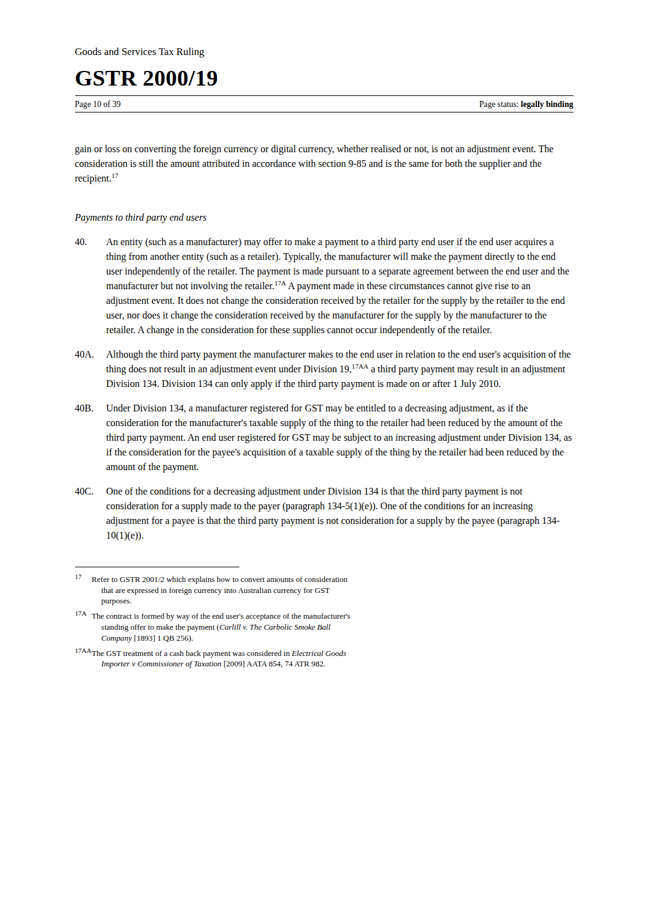Goods and Services Tax Ruling
GSTR 2000/19
Page 10 of 39 Page status: legally binding
gain or loss on converting the foreign currency or digital currency, whether realised or not, is not an adjustment event. The consideration is still the amount attributed in accordance with section 9-85 and is the same for both the supplier and the recipient.17
Payments to third party end users
40.
An entity (such as a manufacturer) may offer to make a payment to a third party end user if the end user acquires a thing from another entity (such as a retailer). Typically, the manufacturer will make the payment directly to the end user independently of the retailer. The payment is made pursuant to a separate agreement between the end user and the manufacturer but not involving the retailer.17A A payment made in these circumstances cannot give rise to an adjustment event. It does not change the consideration received by the retailer for the supply by the retailer to the end user, nor does it change the consideration received by the manufacturer for the supply by the manufacturer to the retailer. A change in the consideration for these supplies cannot occur independently of the retailer.
40A.
Although the third party payment the manufacturer makes to the end user in relation to the end user's acquisition of the thing does not result in an adjustment event under Division 19,17AA a third party payment may result in an adjustment Division 134. Division 134 can only apply if the third party payment is made on or after 1 July 2010.
40B.
Under Division 134, a manufacturer registered for GST may be entitled to a decreasing adjustment, as if the consideration for the manufacturer's taxable supply of the thing to the retailer had been reduced by the amount of the third party payment. An end user registered for GST may be subject to an increasing adjustment under Division 134, as if the consideration for the payee's acquisition of a taxable supply of the thing by the retailer had been reduced by the amount of the payment.
40C.
One of the conditions for a decreasing adjustment under Division 134 is that the third party payment is not consideration for a supply made to the payer (paragraph 134-5(1)(e)). One of the conditions for an increasing adjustment for a payee is that the third party payment is not consideration for a supply by the payee (paragraph 134-10(1)(e)).
17
Refer to GSTR 2001/2 which explains how to convert amounts of consideration that are expressed in foreign currency into Australian currency for GST purposes.
17A
The contract is formed by way of the end user's acceptance of the manufacturer's standing offer to make the payment (Carlill v. The Carbolic Smoke Ball Company [1893] 1 QB 256).
17AA
The GST treatment of a cash back payment was considered in Electrical Goods Importer v Commissioner of Taxation [2009] AATA 854, 74 ATR 982.